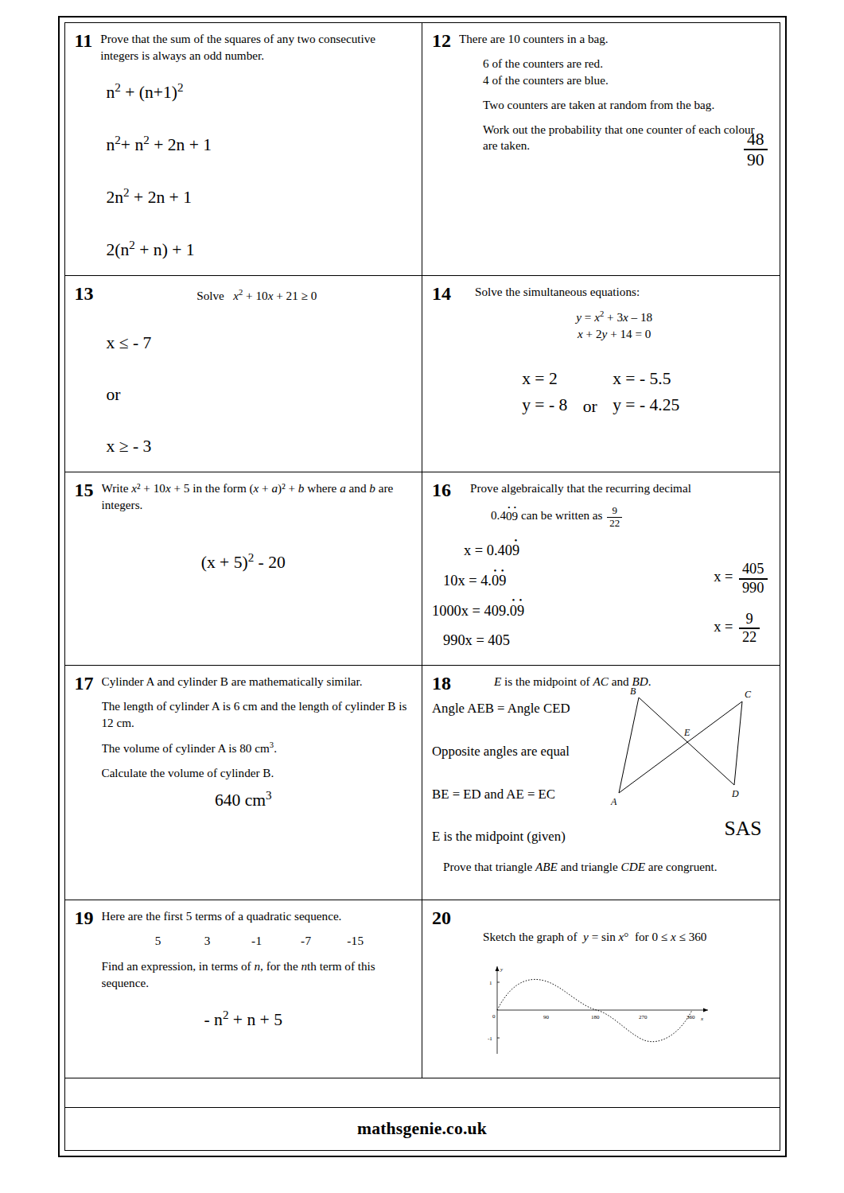| 11 Prove that the sum of the squares of any two consecutive integers is always an odd number. n 2 + (n+1) 2 n 2 + n 2 + 2n + 1 2n 2 + 2n + 1 2(n 2 + n) + 1 | 12 There are 10 counters in a bag. 6 of the counters are red. 4 of the counters are blue. Two counters are taken at random from the bag. Work out the probability that one counter of each colour are taken. 48 90 |
| 13 Solve x 2 + 10 x + 21 ≥ 0 x ≤ - 7 or x ≥ - 3 | 14 Solve the simultaneous equations: y = x 2 + 3 x – 18 x + 2 y + 14 = 0 x = 2 y = - 8 or x = - 5.5 y = - 4.25 |
| 15 Write x ² + 10 x + 5 in the form ( x + a )² + b where a and b are integers. (x + 5) 2 - 20 | 16 Prove algebraically that the recurring decimal 0.4 0 9 can be written as 9 22 x = 0.40 9 10x = 4. 0 9 1000x = 409. 0 9 990x = 405 x = 405 990 x = 9 22 |
| 17 Cylinder A and cylinder B are mathematically similar. The length of cylinder A is 6 cm and the length of cylinder B is 12 cm. The volume of cylinder A is 80 cm 3 . Calculate the volume of cylinder B. 640 cm 3 | 18 E is the midpoint of AC and BD . A B C D E Angle AEB = Angle CED Opposite angles are equal BE = ED and AE = EC E is the midpoint (given) SAS Prove that triangle ABE and triangle CDE are congruent. |
| 19 Here are the first 5 terms of a quadratic sequence. 5 3 -1 -7 -15 Find an expression, in terms of n , for the n th term of this sequence. - n 2 + n + 5 | 20 Sketch the graph of y = sin x ° for 0 ≤ x ≤ 360 1 -1 0 90 180 270 360 x y |
mathsgenie.co.uk